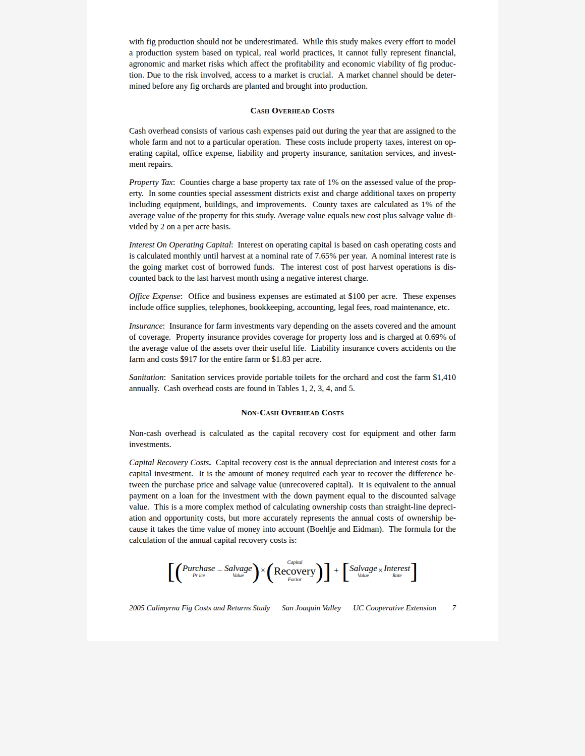with fig production should not be underestimated. While this study makes every effort to model a production system based on typical, real world practices, it cannot fully represent financial, agronomic and market risks which affect the profitability and economic viability of fig production. Due to the risk involved, access to a market is crucial. A market channel should be determined before any fig orchards are planted and brought into production.
Cash Overhead Costs
Cash overhead consists of various cash expenses paid out during the year that are assigned to the whole farm and not to a particular operation. These costs include property taxes, interest on operating capital, office expense, liability and property insurance, sanitation services, and investment repairs.
Property Tax: Counties charge a base property tax rate of 1% on the assessed value of the property. In some counties special assessment districts exist and charge additional taxes on property including equipment, buildings, and improvements. County taxes are calculated as 1% of the average value of the property for this study. Average value equals new cost plus salvage value divided by 2 on a per acre basis.
Interest On Operating Capital: Interest on operating capital is based on cash operating costs and is calculated monthly until harvest at a nominal rate of 7.65% per year. A nominal interest rate is the going market cost of borrowed funds. The interest cost of post harvest operations is discounted back to the last harvest month using a negative interest charge.
Office Expense: Office and business expenses are estimated at $100 per acre. These expenses include office supplies, telephones, bookkeeping, accounting, legal fees, road maintenance, etc.
Insurance: Insurance for farm investments vary depending on the assets covered and the amount of coverage. Property insurance provides coverage for property loss and is charged at 0.69% of the average value of the assets over their useful life. Liability insurance covers accidents on the farm and costs $917 for the entire farm or $1.83 per acre.
Sanitation: Sanitation services provide portable toilets for the orchard and cost the farm $1,410 annually. Cash overhead costs are found in Tables 1, 2, 3, 4, and 5.
Non-Cash Overhead Costs
Non-cash overhead is calculated as the capital recovery cost for equipment and other farm investments.
Capital Recovery Costs. Capital recovery cost is the annual depreciation and interest costs for a capital investment. It is the amount of money required each year to recover the difference between the purchase price and salvage value (unrecovered capital). It is equivalent to the annual payment on a loan for the investment with the down payment equal to the discounted salvage value. This is a more complex method of calculating ownership costs than straight-line depreciation and opportunity costs, but more accurately represents the annual costs of ownership because it takes the time value of money into account (Boehlje and Eidman). The formula for the calculation of the annual capital recovery costs is:
[(Purchase Pr ice − Salvage Value)×(Capital Recovery Factor)]+[Salvage Value×Interest Rate]
2005 Calimyrna Fig Costs and Returns Study San Joaquin Valley UC Cooperative Extension 7